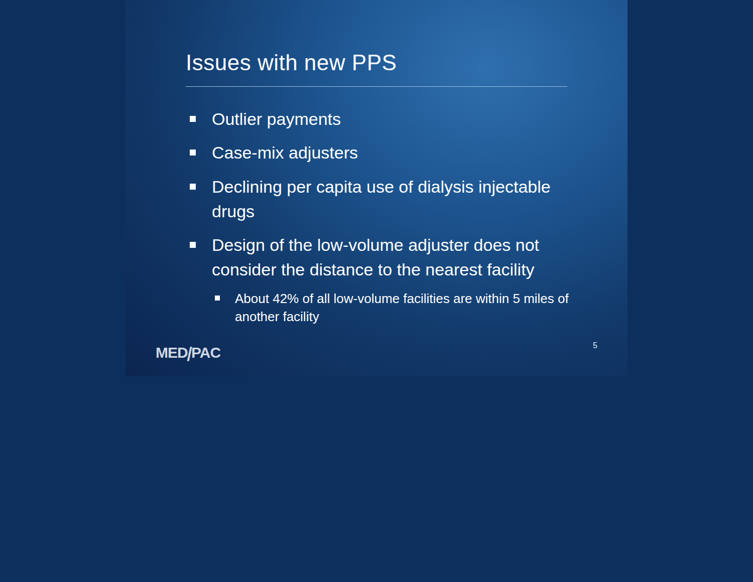Issues with new PPS
Outlier payments
Case-mix adjusters
Declining per capita use of dialysis injectable drugs
Design of the low-volume adjuster does not consider the distance to the nearest facility
About 42% of all low-volume facilities are within 5 miles of another facility
5
MED|PAC